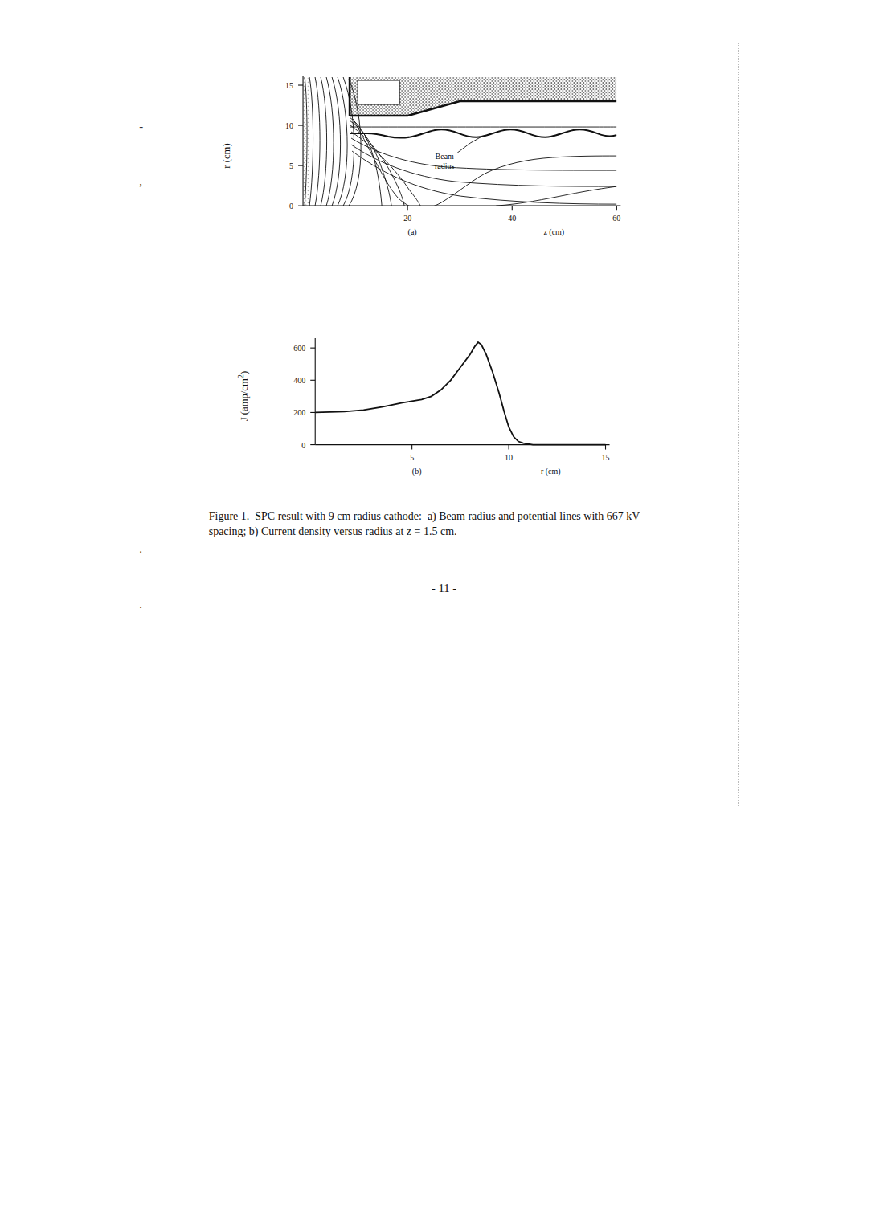- , . .
r (cm)
0 5 10 15 20 40 60 z (cm) (a) Beam radius
J (amp/cm2)
0 200 400 600 5 10 15 r (cm) (b)
Figure 1. SPC result with 9 cm radius cathode: a) Beam radius and potential lines with 667 kV spacing; b) Current density versus radius at z = 1.5 cm.
- 11 -